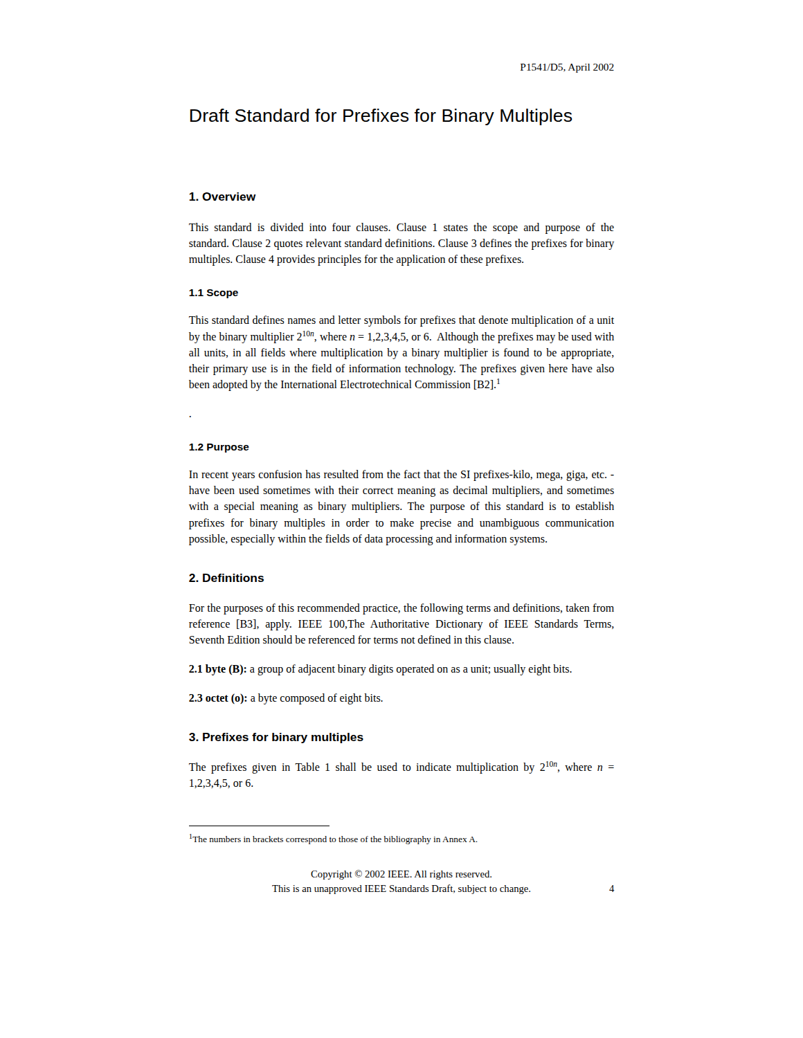P1541/D5, April 2002
Draft Standard for Prefixes for Binary Multiples
1. Overview
This standard is divided into four clauses. Clause 1 states the scope and purpose of the standard. Clause 2 quotes relevant standard definitions. Clause 3 defines the prefixes for binary multiples. Clause 4 provides principles for the application of these prefixes.
1.1 Scope
This standard defines names and letter symbols for prefixes that denote multiplication of a unit by the binary multiplier 210n, where n = 1,2,3,4,5, or 6. Although the prefixes may be used with all units, in all fields where multiplication by a binary multiplier is found to be appropriate, their primary use is in the field of information technology. The prefixes given here have also been adopted by the International Electrotechnical Commission [B2].1
.
1.2 Purpose
In recent years confusion has resulted from the fact that the SI prefixes-kilo, mega, giga, etc. -have been used sometimes with their correct meaning as decimal multipliers, and sometimes with a special meaning as binary multipliers. The purpose of this standard is to establish prefixes for binary multiples in order to make precise and unambiguous communication possible, especially within the fields of data processing and information systems.
2. Definitions
For the purposes of this recommended practice, the following terms and definitions, taken from reference [B3], apply. IEEE 100,The Authoritative Dictionary of IEEE Standards Terms, Seventh Edition should be referenced for terms not defined in this clause.
2.1 byte (B): a group of adjacent binary digits operated on as a unit; usually eight bits.
2.3 octet (o): a byte composed of eight bits.
3. Prefixes for binary multiples
The prefixes given in Table 1 shall be used to indicate multiplication by 210n, where n = 1,2,3,4,5, or 6.
1The numbers in brackets correspond to those of the bibliography in Annex A.
Copyright © 2002 IEEE. All rights reserved.
This is an unapproved IEEE Standards Draft, subject to change. 4